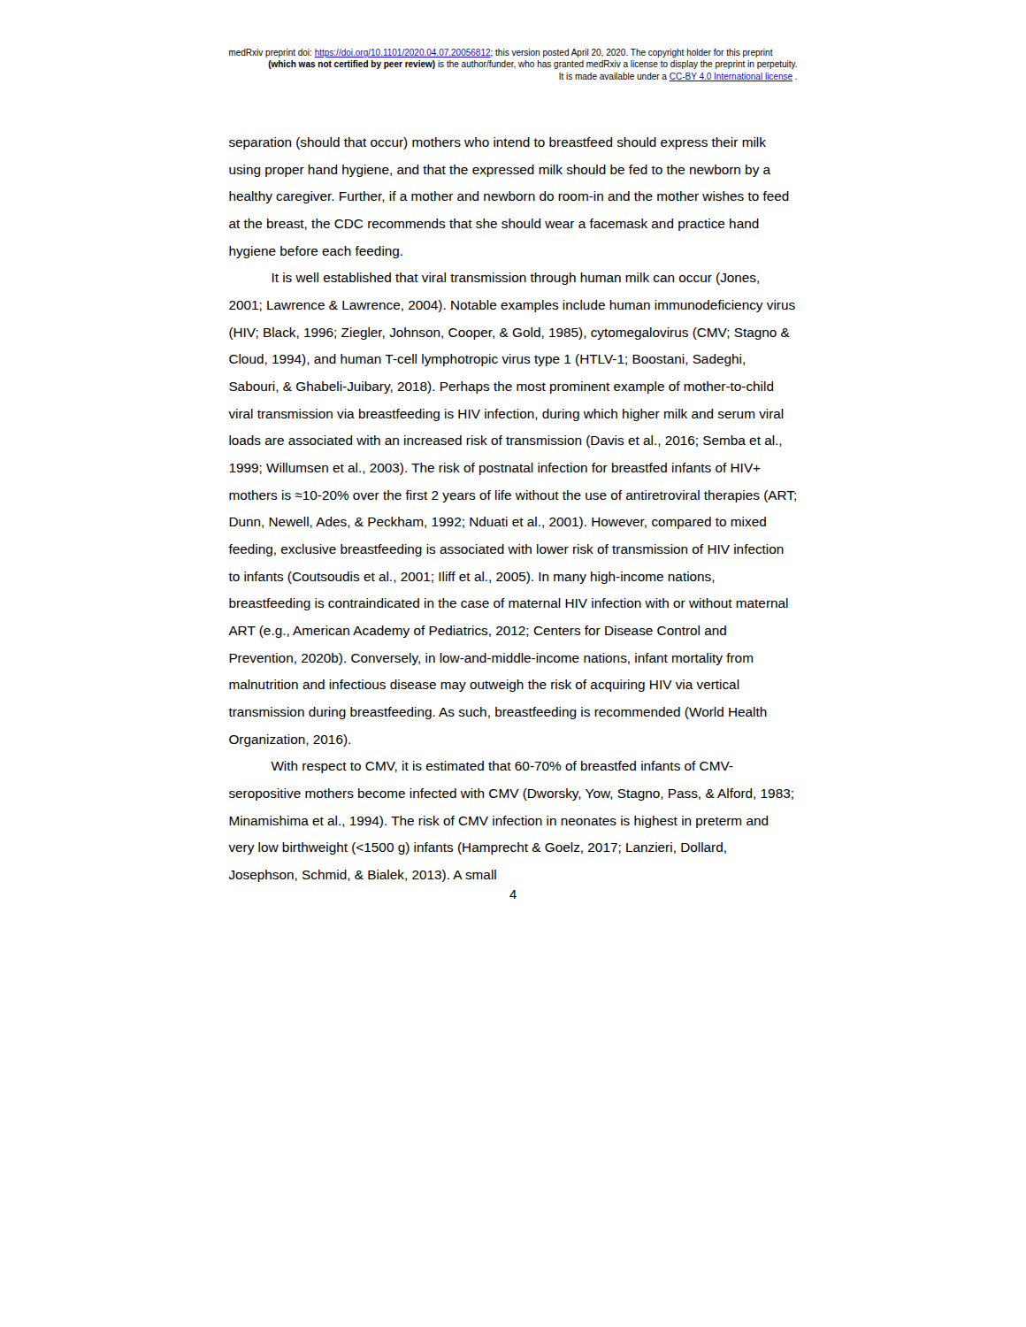medRxiv preprint doi: https://doi.org/10.1101/2020.04.07.20056812; this version posted April 20, 2020. The copyright holder for this preprint (which was not certified by peer review) is the author/funder, who has granted medRxiv a license to display the preprint in perpetuity. It is made available under a CC-BY 4.0 International license .
separation (should that occur) mothers who intend to breastfeed should express their milk using proper hand hygiene, and that the expressed milk should be fed to the newborn by a healthy caregiver. Further, if a mother and newborn do room-in and the mother wishes to feed at the breast, the CDC recommends that she should wear a facemask and practice hand hygiene before each feeding.
It is well established that viral transmission through human milk can occur (Jones, 2001; Lawrence & Lawrence, 2004). Notable examples include human immunodeficiency virus (HIV; Black, 1996; Ziegler, Johnson, Cooper, & Gold, 1985), cytomegalovirus (CMV; Stagno & Cloud, 1994), and human T-cell lymphotropic virus type 1 (HTLV-1; Boostani, Sadeghi, Sabouri, & Ghabeli-Juibary, 2018). Perhaps the most prominent example of mother-to-child viral transmission via breastfeeding is HIV infection, during which higher milk and serum viral loads are associated with an increased risk of transmission (Davis et al., 2016; Semba et al., 1999; Willumsen et al., 2003). The risk of postnatal infection for breastfed infants of HIV+ mothers is ≈10-20% over the first 2 years of life without the use of antiretroviral therapies (ART; Dunn, Newell, Ades, & Peckham, 1992; Nduati et al., 2001). However, compared to mixed feeding, exclusive breastfeeding is associated with lower risk of transmission of HIV infection to infants (Coutsoudis et al., 2001; Iliff et al., 2005). In many high-income nations, breastfeeding is contraindicated in the case of maternal HIV infection with or without maternal ART (e.g., American Academy of Pediatrics, 2012; Centers for Disease Control and Prevention, 2020b). Conversely, in low-and-middle-income nations, infant mortality from malnutrition and infectious disease may outweigh the risk of acquiring HIV via vertical transmission during breastfeeding. As such, breastfeeding is recommended (World Health Organization, 2016).
With respect to CMV, it is estimated that 60-70% of breastfed infants of CMV-seropositive mothers become infected with CMV (Dworsky, Yow, Stagno, Pass, & Alford, 1983; Minamishima et al., 1994). The risk of CMV infection in neonates is highest in preterm and very low birthweight (<1500 g) infants (Hamprecht & Goelz, 2017; Lanzieri, Dollard, Josephson, Schmid, & Bialek, 2013). A small
4